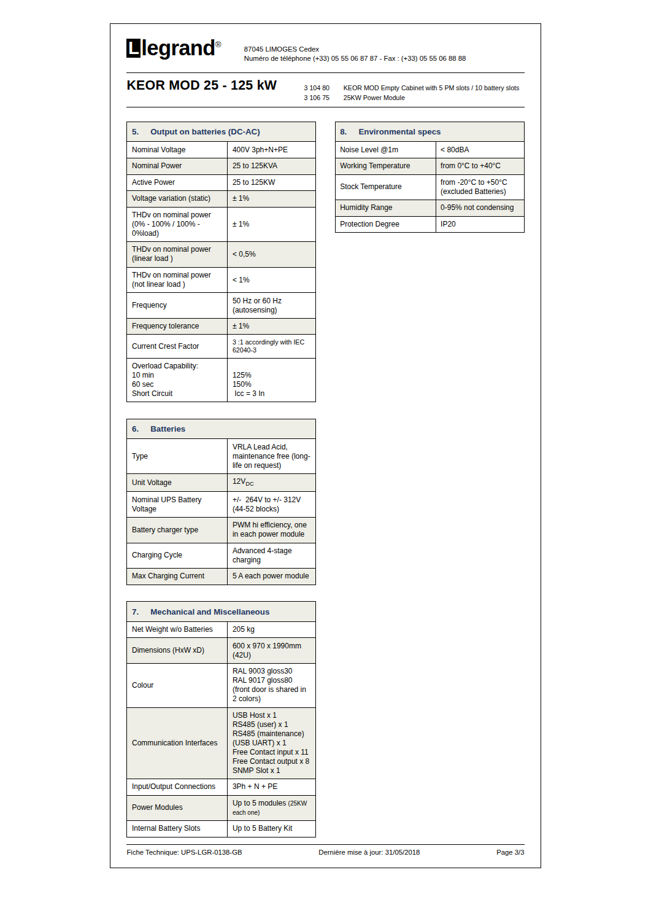Llegrand®
87045 LIMOGES Cedex
Numéro de téléphone (+33) 05 55 06 87 87 - Fax : (+33) 05 55 06 88 88
KEOR MOD 25 - 125 kW
3 104 80 KEOR MOD Empty Cabinet with 5 PM slots / 10 battery slots
3 106 7525KW Power Module
5. Output on batteries (DC-AC)
| Nominal Voltage | 400V 3ph+N+PE |
| Nominal Power | 25 to 125KVA |
| Active Power | 25 to 125KW |
| Voltage variation (static) | ± 1% |
| THDv on nominal power (0% - 100% / 100% - 0%load) | ± 1% |
| THDv on nominal power (linear load ) | < 0,5% |
| THDv on nominal power (not linear load ) | < 1% |
| Frequency | 50 Hz or 60 Hz (autosensing) |
| Frequency tolerance | ± 1% |
| Current Crest Factor | 3 :1 accordingly with IEC 62040-3 |
| Overload Capability: 10 min 60 sec Short Circuit | 125% 150% Icc = 3 In |
6. Batteries
| Type | VRLA Lead Acid, maintenance free (long-life on request) |
| Unit Voltage | 12V DC |
| Nominal UPS Battery Voltage | +/- 264V to +/- 312V (44-52 blocks) |
| Battery charger type | PWM hi efficiency, one in each power module |
| Charging Cycle | Advanced 4-stage charging |
| Max Charging Current | 5 A each power module |
7. Mechanical and Miscellaneous
| Net Weight w/o Batteries | 205 kg |
| Dimensions (HxW xD) | 600 x 970 x 1990mm (42U) |
| Colour | RAL 9003 gloss30 RAL 9017 gloss80 (front door is shared in 2 colors) |
| Communication Interfaces | USB Host x 1 RS485 (user) x 1 RS485 (maintenance)(USB UART) x 1 Free Contact input x 11 Free Contact output x 8 SNMP Slot x 1 |
| Input/Output Connections | 3Ph + N + PE |
| Power Modules | Up to 5 modules (25KW each one) |
| Internal Battery Slots | Up to 5 Battery Kit |
8. Environmental specs
| Noise Level @1m | < 80dBA |
| Working Temperature | from 0°C to +40°C |
| Stock Temperature | from -20°C to +50°C (excluded Batteries) |
| Humidity Range | 0-95% not condensing |
| Protection Degree | IP20 |
Fiche Technique: UPS-LGR-0138-GB
Dernière mise à jour: 31/05/2018
Page 3/3